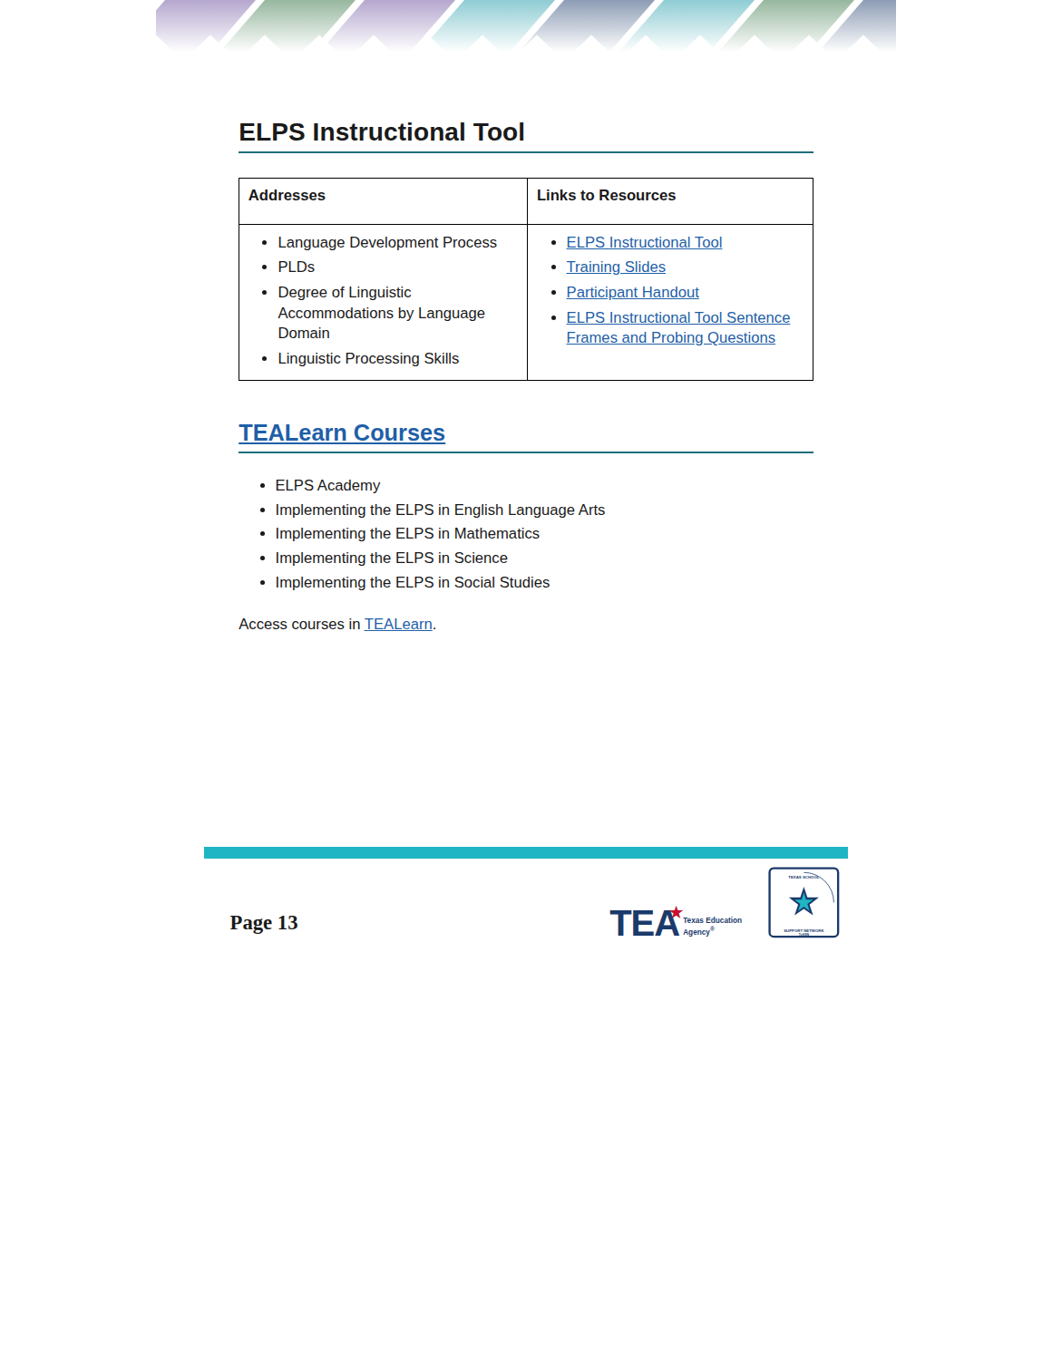ELPS Instructional Tool
| Addresses | Links to Resources |
| --- | --- |
| Language Development Process PLDs Degree of Linguistic Accommodations by Language Domain Linguistic Processing Skills | ELPS Instructional Tool Training Slides Participant Handout ELPS Instructional Tool Sentence Frames and Probing Questions |
TEALearn Courses
ELPS Academy
Implementing the ELPS in English Language Arts
Implementing the ELPS in Mathematics
Implementing the ELPS in Science
Implementing the ELPS in Social Studies
Access courses in TEALearn.
Page 13
TEA★
Texas Education
Agency®
TEXAS SCHOOL SUPPORT NETWORK TxSSN